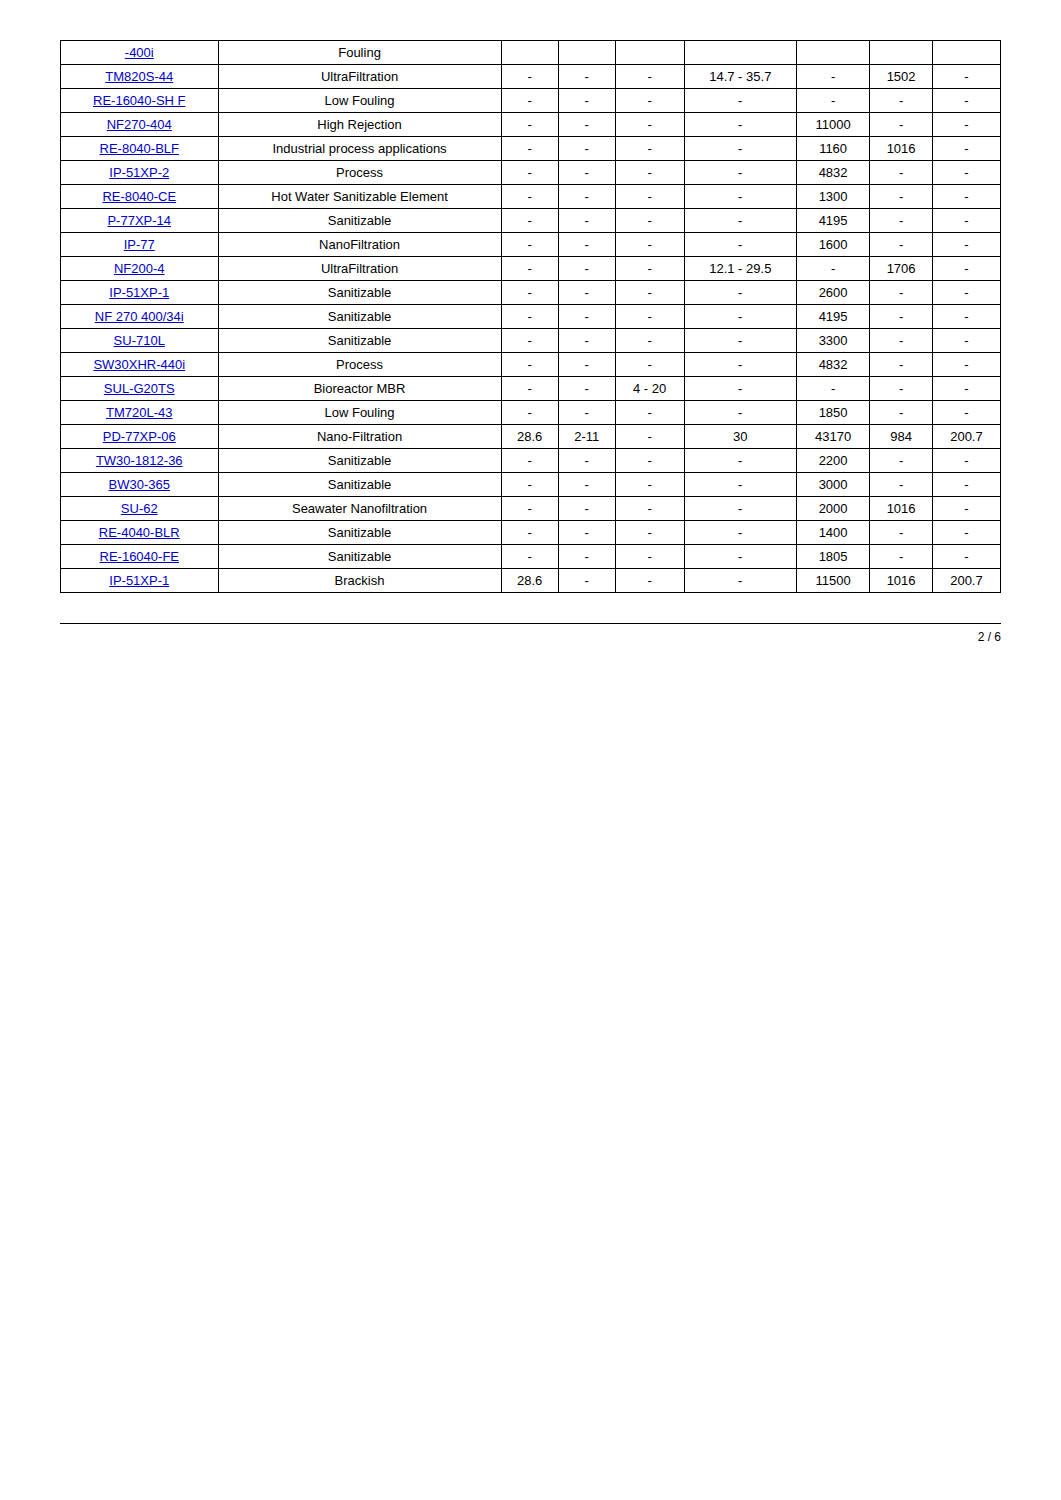| -400i | Fouling | | | | | | | |
| TM820S-44 | UltraFiltration | - | - | - | 14.7 - 35.7 | - | 1502 | - |
| RE-16040-SH F | Low Fouling | - | - | - | - | - | - | - |
| NF270-404 | High Rejection | - | - | - | - | 11000 | - | - |
| RE-8040-BLF | Industrial process applications | - | - | - | - | 1160 | 1016 | - |
| IP-51XP-2 | Process | - | - | - | - | 4832 | - | - |
| RE-8040-CE | Hot Water Sanitizable Element | - | - | - | - | 1300 | - | - |
| P-77XP-14 | Sanitizable | - | - | - | - | 4195 | - | - |
| IP-77 | NanoFiltration | - | - | - | - | 1600 | - | - |
| NF200-4 | UltraFiltration | - | - | - | 12.1 - 29.5 | - | 1706 | - |
| IP-51XP-1 | Sanitizable | - | - | - | - | 2600 | - | - |
| NF 270 400/34i | Sanitizable | - | - | - | - | 4195 | - | - |
| SU-710L | Sanitizable | - | - | - | - | 3300 | - | - |
| SW30XHR-440i | Process | - | - | - | - | 4832 | - | - |
| SUL-G20TS | Bioreactor MBR | - | - | 4 - 20 | - | - | - | - |
| TM720L-43 | Low Fouling | - | - | - | - | 1850 | - | - |
| PD-77XP-06 | Nano-Filtration | 28.6 | 2-11 | - | 30 | 43170 | 984 | 200.7 |
| TW30-1812-36 | Sanitizable | - | - | - | - | 2200 | - | - |
| BW30-365 | Sanitizable | - | - | - | - | 3000 | - | - |
| SU-62 | Seawater Nanofiltration | - | - | - | - | 2000 | 1016 | - |
| RE-4040-BLR | Sanitizable | - | - | - | - | 1400 | - | - |
| RE-16040-FE | Sanitizable | - | - | - | - | 1805 | - | - |
| IP-51XP-1 | Brackish | 28.6 | - | - | - | 11500 | 1016 | 200.7 |
2 / 6